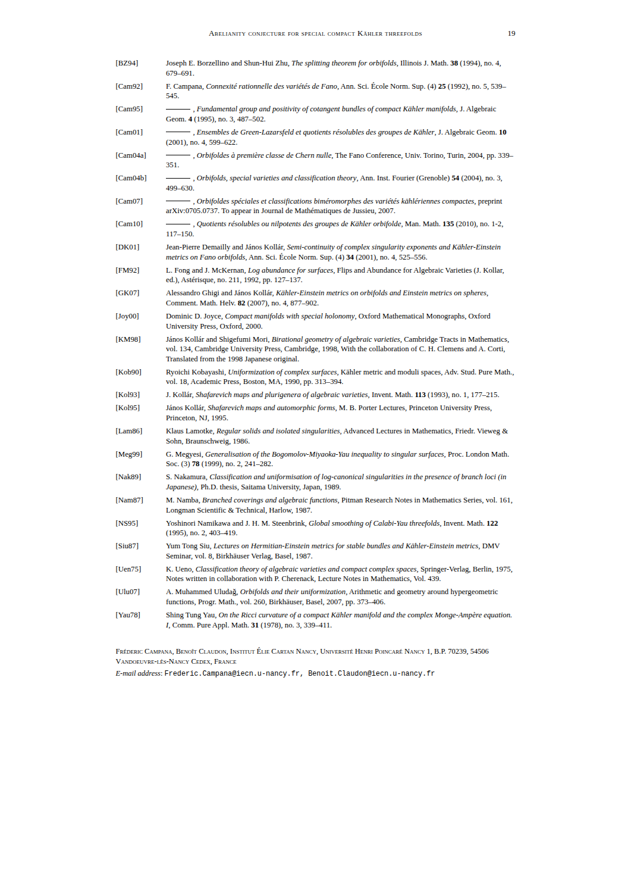Abelianity conjecture for special compact Kähler threefolds 19
[BZ94]
Joseph E. Borzellino and Shun-Hui Zhu, The splitting theorem for orbifolds, Illinois J. Math. 38 (1994), no. 4, 679–691.
[Cam92]
F. Campana, Connexité rationnelle des variétés de Fano, Ann. Sci. École Norm. Sup. (4) 25 (1992), no. 5, 539–545.
[Cam95]
, Fundamental group and positivity of cotangent bundles of compact Kähler manifolds, J. Algebraic Geom. 4 (1995), no. 3, 487–502.
[Cam01]
, Ensembles de Green-Lazarsfeld et quotients résolubles des groupes de Kähler, J. Algebraic Geom. 10 (2001), no. 4, 599–622.
[Cam04a]
, Orbifoldes à première classe de Chern nulle, The Fano Conference, Univ. Torino, Turin, 2004, pp. 339–351.
[Cam04b]
, Orbifolds, special varieties and classification theory, Ann. Inst. Fourier (Grenoble) 54 (2004), no. 3, 499–630.
[Cam07]
, Orbifoldes spéciales et classifications biméromorphes des variétés kählériennes compactes, preprint arXiv:0705.0737. To appear in Journal de Mathématiques de Jussieu, 2007.
[Cam10]
, Quotients résolubles ou nilpotents des groupes de Kähler orbifolde, Man. Math. 135 (2010), no. 1-2, 117–150.
[DK01]
Jean-Pierre Demailly and János Kollár, Semi-continuity of complex singularity exponents and Kähler-Einstein metrics on Fano orbifolds, Ann. Sci. École Norm. Sup. (4) 34 (2001), no. 4, 525–556.
[FM92]
L. Fong and J. McKernan, Log abundance for surfaces, Flips and Abundance for Algebraic Varieties (J. Kollar, ed.), Astérisque, no. 211, 1992, pp. 127–137.
[GK07]
Alessandro Ghigi and János Kollár, Kähler-Einstein metrics on orbifolds and Einstein metrics on spheres, Comment. Math. Helv. 82 (2007), no. 4, 877–902.
[Joy00]
Dominic D. Joyce, Compact manifolds with special holonomy, Oxford Mathematical Monographs, Oxford University Press, Oxford, 2000.
[KM98]
János Kollár and Shigefumi Mori, Birational geometry of algebraic varieties, Cambridge Tracts in Mathematics, vol. 134, Cambridge University Press, Cambridge, 1998, With the collaboration of C. H. Clemens and A. Corti, Translated from the 1998 Japanese original.
[Kob90]
Ryoichi Kobayashi, Uniformization of complex surfaces, Kähler metric and moduli spaces, Adv. Stud. Pure Math., vol. 18, Academic Press, Boston, MA, 1990, pp. 313–394.
[Kol93]
J. Kollár, Shafarevich maps and plurigenera of algebraic varieties, Invent. Math. 113 (1993), no. 1, 177–215.
[Kol95]
János Kollár, Shafarevich maps and automorphic forms, M. B. Porter Lectures, Princeton University Press, Princeton, NJ, 1995.
[Lam86]
Klaus Lamotke, Regular solids and isolated singularities, Advanced Lectures in Mathematics, Friedr. Vieweg & Sohn, Braunschweig, 1986.
[Meg99]
G. Megyesi, Generalisation of the Bogomolov-Miyaoka-Yau inequality to singular surfaces, Proc. London Math. Soc. (3) 78 (1999), no. 2, 241–282.
[Nak89]
S. Nakamura, Classification and uniformisation of log-canonical singularities in the presence of branch loci (in Japanese), Ph.D. thesis, Saitama University, Japan, 1989.
[Nam87]
M. Namba, Branched coverings and algebraic functions, Pitman Research Notes in Mathematics Series, vol. 161, Longman Scientific & Technical, Harlow, 1987.
[NS95]
Yoshinori Namikawa and J. H. M. Steenbrink, Global smoothing of Calabi-Yau threefolds, Invent. Math. 122 (1995), no. 2, 403–419.
[Siu87]
Yum Tong Siu, Lectures on Hermitian-Einstein metrics for stable bundles and Kähler-Einstein metrics, DMV Seminar, vol. 8, Birkhäuser Verlag, Basel, 1987.
[Uen75]
K. Ueno, Classification theory of algebraic varieties and compact complex spaces, Springer-Verlag, Berlin, 1975, Notes written in collaboration with P. Cherenack, Lecture Notes in Mathematics, Vol. 439.
[Ulu07]
A. Muhammed Uludağ, Orbifolds and their uniformization, Arithmetic and geometry around hypergeometric functions, Progr. Math., vol. 260, Birkhäuser, Basel, 2007, pp. 373–406.
[Yau78]
Shing Tung Yau, On the Ricci curvature of a compact Kähler manifold and the complex Monge-Ampère equation. I, Comm. Pure Appl. Math. 31 (1978), no. 3, 339–411.
Fréderic Campana, Benoît Claudon, Institut Élie Cartan Nancy, Université Henri Poincaré Nancy 1, B.P. 70239, 54506 Vandoeuvre-lès-Nancy Cedex, France
E-mail address: Frederic.Campana@iecn.u-nancy.fr, Benoit.Claudon@iecn.u-nancy.fr